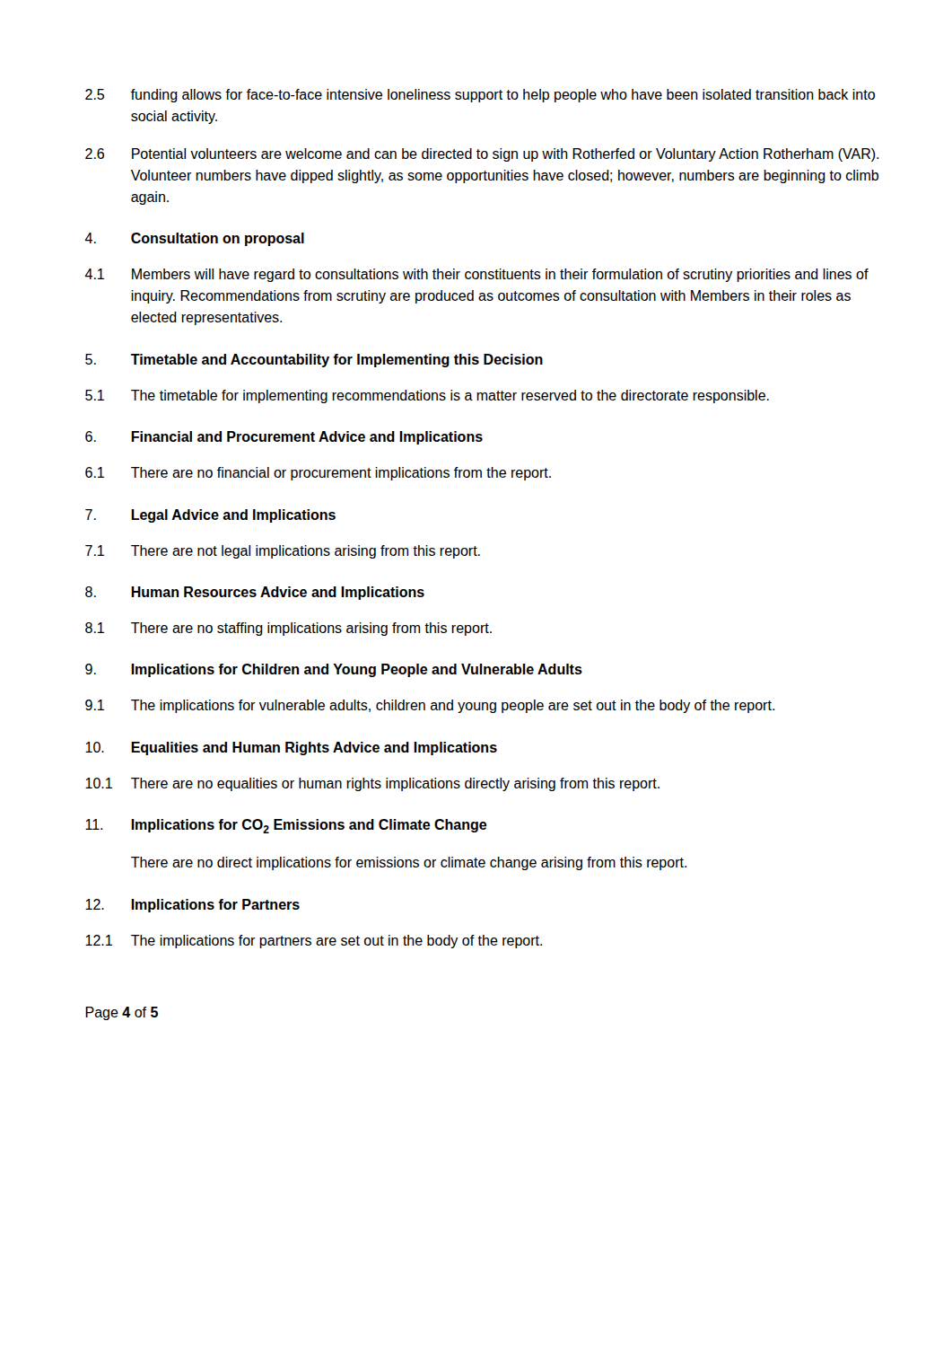2.5
funding allows for face-to-face intensive loneliness support to help people who have been isolated transition back into social activity.
2.6
Potential volunteers are welcome and can be directed to sign up with Rotherfed or Voluntary Action Rotherham (VAR). Volunteer numbers have dipped slightly, as some opportunities have closed; however, numbers are beginning to climb again.
4. Consultation on proposal
4.1
Members will have regard to consultations with their constituents in their formulation of scrutiny priorities and lines of inquiry. Recommendations from scrutiny are produced as outcomes of consultation with Members in their roles as elected representatives.
5. Timetable and Accountability for Implementing this Decision
5.1
The timetable for implementing recommendations is a matter reserved to the directorate responsible.
6. Financial and Procurement Advice and Implications
6.1
There are no financial or procurement implications from the report.
7. Legal Advice and Implications
7.1
There are not legal implications arising from this report.
8. Human Resources Advice and Implications
8.1
There are no staffing implications arising from this report.
9. Implications for Children and Young People and Vulnerable Adults
9.1
The implications for vulnerable adults, children and young people are set out in the body of the report.
10. Equalities and Human Rights Advice and Implications
10.1
There are no equalities or human rights implications directly arising from this report.
11. Implications for CO2 Emissions and Climate Change
There are no direct implications for emissions or climate change arising from this report.
12. Implications for Partners
12.1
The implications for partners are set out in the body of the report.
Page 4 of 5